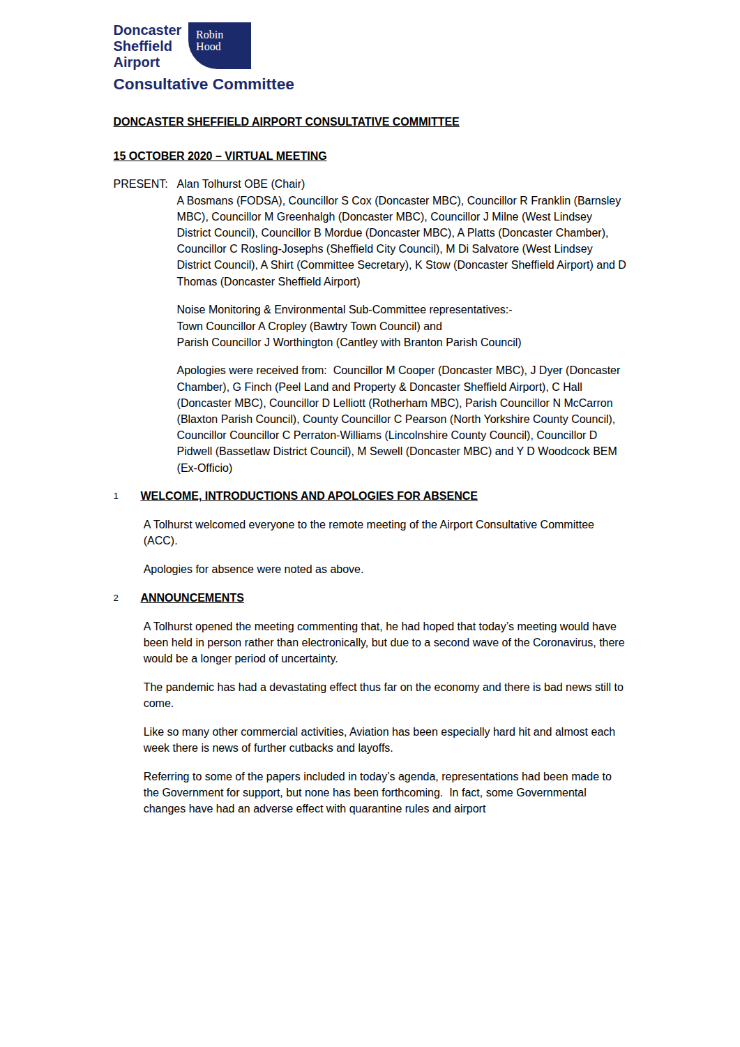Doncaster
Sheffield
Airport
Robin
Hood
Consultative Committee
DONCASTER SHEFFIELD AIRPORT CONSULTATIVE COMMITTEE
15 OCTOBER 2020 – VIRTUAL MEETING
PRESENT:
Alan Tolhurst OBE (Chair)
A Bosmans (FODSA), Councillor S Cox (Doncaster MBC), Councillor R Franklin (Barnsley MBC), Councillor M Greenhalgh (Doncaster MBC), Councillor J Milne (West Lindsey District Council), Councillor B Mordue (Doncaster MBC), A Platts (Doncaster Chamber), Councillor C Rosling-Josephs (Sheffield City Council), M Di Salvatore (West Lindsey District Council), A Shirt (Committee Secretary), K Stow (Doncaster Sheffield Airport) and D Thomas (Doncaster Sheffield Airport)
Noise Monitoring & Environmental Sub-Committee representatives:-
Town Councillor A Cropley (Bawtry Town Council) and
Parish Councillor J Worthington (Cantley with Branton Parish Council)
Apologies were received from: Councillor M Cooper (Doncaster MBC), J Dyer (Doncaster Chamber), G Finch (Peel Land and Property & Doncaster Sheffield Airport), C Hall (Doncaster MBC), Councillor D Lelliott (Rotherham MBC), Parish Councillor N McCarron (Blaxton Parish Council), County Councillor C Pearson (North Yorkshire County Council), Councillor Councillor C Perraton-Williams (Lincolnshire County Council), Councillor D Pidwell (Bassetlaw District Council), M Sewell (Doncaster MBC) and Y D Woodcock BEM (Ex-Officio)
1
WELCOME, INTRODUCTIONS AND APOLOGIES FOR ABSENCE
A Tolhurst welcomed everyone to the remote meeting of the Airport Consultative Committee (ACC).
Apologies for absence were noted as above.
2
ANNOUNCEMENTS
A Tolhurst opened the meeting commenting that, he had hoped that today’s meeting would have been held in person rather than electronically, but due to a second wave of the Coronavirus, there would be a longer period of uncertainty.
The pandemic has had a devastating effect thus far on the economy and there is bad news still to come.
Like so many other commercial activities, Aviation has been especially hard hit and almost each week there is news of further cutbacks and layoffs.
Referring to some of the papers included in today’s agenda, representations had been made to the Government for support, but none has been forthcoming. In fact, some Governmental changes have had an adverse effect with quarantine rules and airport